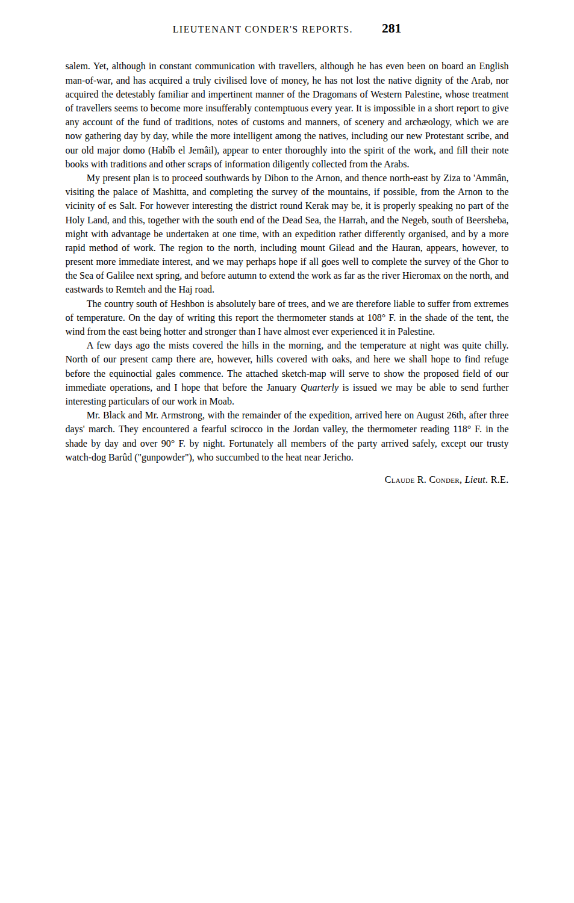Lieutenant Conder's Reports.
281
salem. Yet, although in constant communication with travellers, although he has even been on board an English man-of-war, and has acquired a truly civilised love of money, he has not lost the native dignity of the Arab, nor acquired the detestably familiar and impertinent manner of the Dragomans of Western Palestine, whose treatment of travellers seems to become more insufferably contemptuous every year. It is impossible in a short report to give any account of the fund of traditions, notes of customs and manners, of scenery and archæology, which we are now gathering day by day, while the more intelligent among the natives, including our new Protestant scribe, and our old major domo (Habîb el Jemâil), appear to enter thoroughly into the spirit of the work, and fill their note books with traditions and other scraps of information diligently collected from the Arabs.
My present plan is to proceed southwards by Dibon to the Arnon, and thence north-east by Ziza to 'Ammân, visiting the palace of Mashitta, and completing the survey of the mountains, if possible, from the Arnon to the vicinity of es Salt. For however interesting the district round Kerak may be, it is properly speaking no part of the Holy Land, and this, together with the south end of the Dead Sea, the Harrah, and the Negeb, south of Beersheba, might with advantage be undertaken at one time, with an expedition rather differently organised, and by a more rapid method of work. The region to the north, including mount Gilead and the Hauran, appears, however, to present more immediate interest, and we may perhaps hope if all goes well to complete the survey of the Ghor to the Sea of Galilee next spring, and before autumn to extend the work as far as the river Hieromax on the north, and eastwards to Remteh and the Haj road.
The country south of Heshbon is absolutely bare of trees, and we are therefore liable to suffer from extremes of temperature. On the day of writing this report the thermometer stands at 108° F. in the shade of the tent, the wind from the east being hotter and stronger than I have almost ever experienced it in Palestine.
A few days ago the mists covered the hills in the morning, and the temperature at night was quite chilly. North of our present camp there are, however, hills covered with oaks, and here we shall hope to find refuge before the equinoctial gales commence. The attached sketch-map will serve to show the proposed field of our immediate operations, and I hope that before the January Quarterly is issued we may be able to send further interesting particulars of our work in Moab.
Mr. Black and Mr. Armstrong, with the remainder of the expedition, arrived here on August 26th, after three days' march. They encountered a fearful scirocco in the Jordan valley, the thermometer reading 118° F. in the shade by day and over 90° F. by night. Fortunately all members of the party arrived safely, except our trusty watch-dog Barûd ("gunpowder"), who succumbed to the heat near Jericho.
Claude R. Conder, Lieut. R.E.